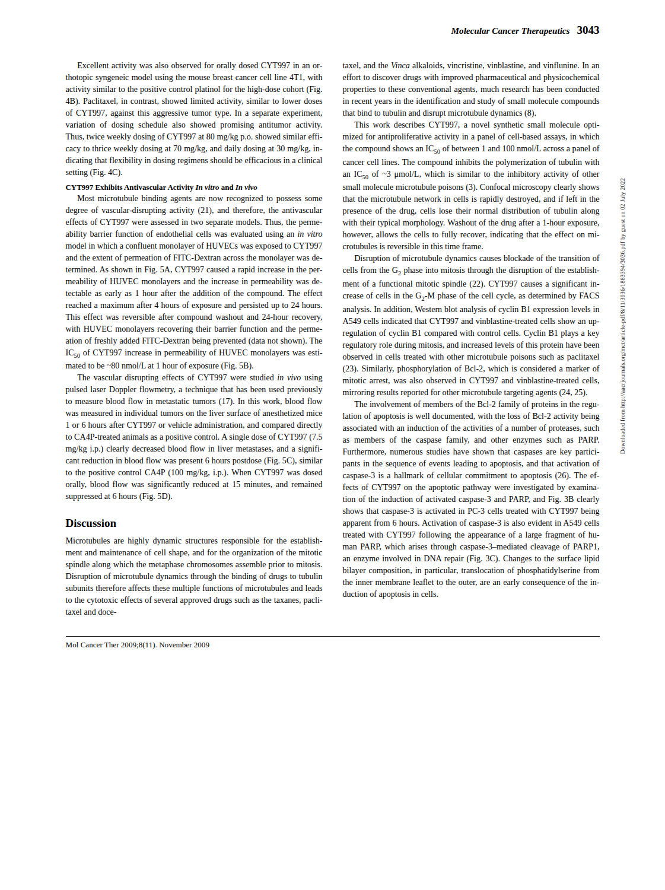Molecular Cancer Therapeutics 3043
Downloaded from http://aacrjournals.org/mct/article-pdf/8/11/3036/1883394/3036.pdf by guest on 02 July 2022
Excellent activity was also observed for orally dosed CYT997 in an orthotopic syngeneic model using the mouse breast cancer cell line 4T1, with activity similar to the positive control platinol for the high-dose cohort (Fig. 4B). Paclitaxel, in contrast, showed limited activity, similar to lower doses of CYT997, against this aggressive tumor type. In a separate experiment, variation of dosing schedule also showed promising antitumor activity. Thus, twice weekly dosing of CYT997 at 80 mg/kg p.o. showed similar efficacy to thrice weekly dosing at 70 mg/kg, and daily dosing at 30 mg/kg, indicating that flexibility in dosing regimens should be efficacious in a clinical setting (Fig. 4C).
CYT997 Exhibits Antivascular Activity In vitro and In vivo
Most microtubule binding agents are now recognized to possess some degree of vascular-disrupting activity (21), and therefore, the antivascular effects of CYT997 were assessed in two separate models. Thus, the permeability barrier function of endothelial cells was evaluated using an in vitro model in which a confluent monolayer of HUVECs was exposed to CYT997 and the extent of permeation of FITC-Dextran across the monolayer was determined. As shown in Fig. 5A, CYT997 caused a rapid increase in the permeability of HUVEC monolayers and the increase in permeability was detectable as early as 1 hour after the addition of the compound. The effect reached a maximum after 4 hours of exposure and persisted up to 24 hours. This effect was reversible after compound washout and 24-hour recovery, with HUVEC monolayers recovering their barrier function and the permeation of freshly added FITC-Dextran being prevented (data not shown). The IC50 of CYT997 increase in permeability of HUVEC monolayers was estimated to be ~80 nmol/L at 1 hour of exposure (Fig. 5B).
The vascular disrupting effects of CYT997 were studied in vivo using pulsed laser Doppler flowmetry, a technique that has been used previously to measure blood flow in metastatic tumors (17). In this work, blood flow was measured in individual tumors on the liver surface of anesthetized mice 1 or 6 hours after CYT997 or vehicle administration, and compared directly to CA4P-treated animals as a positive control. A single dose of CYT997 (7.5 mg/kg i.p.) clearly decreased blood flow in liver metastases, and a significant reduction in blood flow was present 6 hours postdose (Fig. 5C), similar to the positive control CA4P (100 mg/kg, i.p.). When CYT997 was dosed orally, blood flow was significantly reduced at 15 minutes, and remained suppressed at 6 hours (Fig. 5D).
Discussion
Microtubules are highly dynamic structures responsible for the establishment and maintenance of cell shape, and for the organization of the mitotic spindle along which the metaphase chromosomes assemble prior to mitosis. Disruption of microtubule dynamics through the binding of drugs to tubulin subunits therefore affects these multiple functions of microtubules and leads to the cytotoxic effects of several approved drugs such as the taxanes, paclitaxel and doce-
taxel, and the Vinca alkaloids, vincristine, vinblastine, and vinflunine. In an effort to discover drugs with improved pharmaceutical and physicochemical properties to these conventional agents, much research has been conducted in recent years in the identification and study of small molecule compounds that bind to tubulin and disrupt microtubule dynamics (8).
This work describes CYT997, a novel synthetic small molecule optimized for antiproliferative activity in a panel of cell-based assays, in which the compound shows an IC50 of between 1 and 100 nmol/L across a panel of cancer cell lines. The compound inhibits the polymerization of tubulin with an IC50 of ~3 μmol/L, which is similar to the inhibitory activity of other small molecule microtubule poisons (3). Confocal microscopy clearly shows that the microtubule network in cells is rapidly destroyed, and if left in the presence of the drug, cells lose their normal distribution of tubulin along with their typical morphology. Washout of the drug after a 1-hour exposure, however, allows the cells to fully recover, indicating that the effect on microtubules is reversible in this time frame.
Disruption of microtubule dynamics causes blockade of the transition of cells from the G2 phase into mitosis through the disruption of the establishment of a functional mitotic spindle (22). CYT997 causes a significant increase of cells in the G2-M phase of the cell cycle, as determined by FACS analysis. In addition, Western blot analysis of cyclin B1 expression levels in A549 cells indicated that CYT997 and vinblastine-treated cells show an upregulation of cyclin B1 compared with control cells. Cyclin B1 plays a key regulatory role during mitosis, and increased levels of this protein have been observed in cells treated with other microtubule poisons such as paclitaxel (23). Similarly, phosphorylation of Bcl-2, which is considered a marker of mitotic arrest, was also observed in CYT997 and vinblastine-treated cells, mirroring results reported for other microtubule targeting agents (24, 25).
The involvement of members of the Bcl-2 family of proteins in the regulation of apoptosis is well documented, with the loss of Bcl-2 activity being associated with an induction of the activities of a number of proteases, such as members of the caspase family, and other enzymes such as PARP. Furthermore, numerous studies have shown that caspases are key participants in the sequence of events leading to apoptosis, and that activation of caspase-3 is a hallmark of cellular commitment to apoptosis (26). The effects of CYT997 on the apoptotic pathway were investigated by examination of the induction of activated caspase-3 and PARP, and Fig. 3B clearly shows that caspase-3 is activated in PC-3 cells treated with CYT997 being apparent from 6 hours. Activation of caspase-3 is also evident in A549 cells treated with CYT997 following the appearance of a large fragment of human PARP, which arises through caspase-3–mediated cleavage of PARP1, an enzyme involved in DNA repair (Fig. 3C). Changes to the surface lipid bilayer composition, in particular, translocation of phosphatidylserine from the inner membrane leaflet to the outer, are an early consequence of the induction of apoptosis in cells.
Mol Cancer Ther 2009;8(11). November 2009